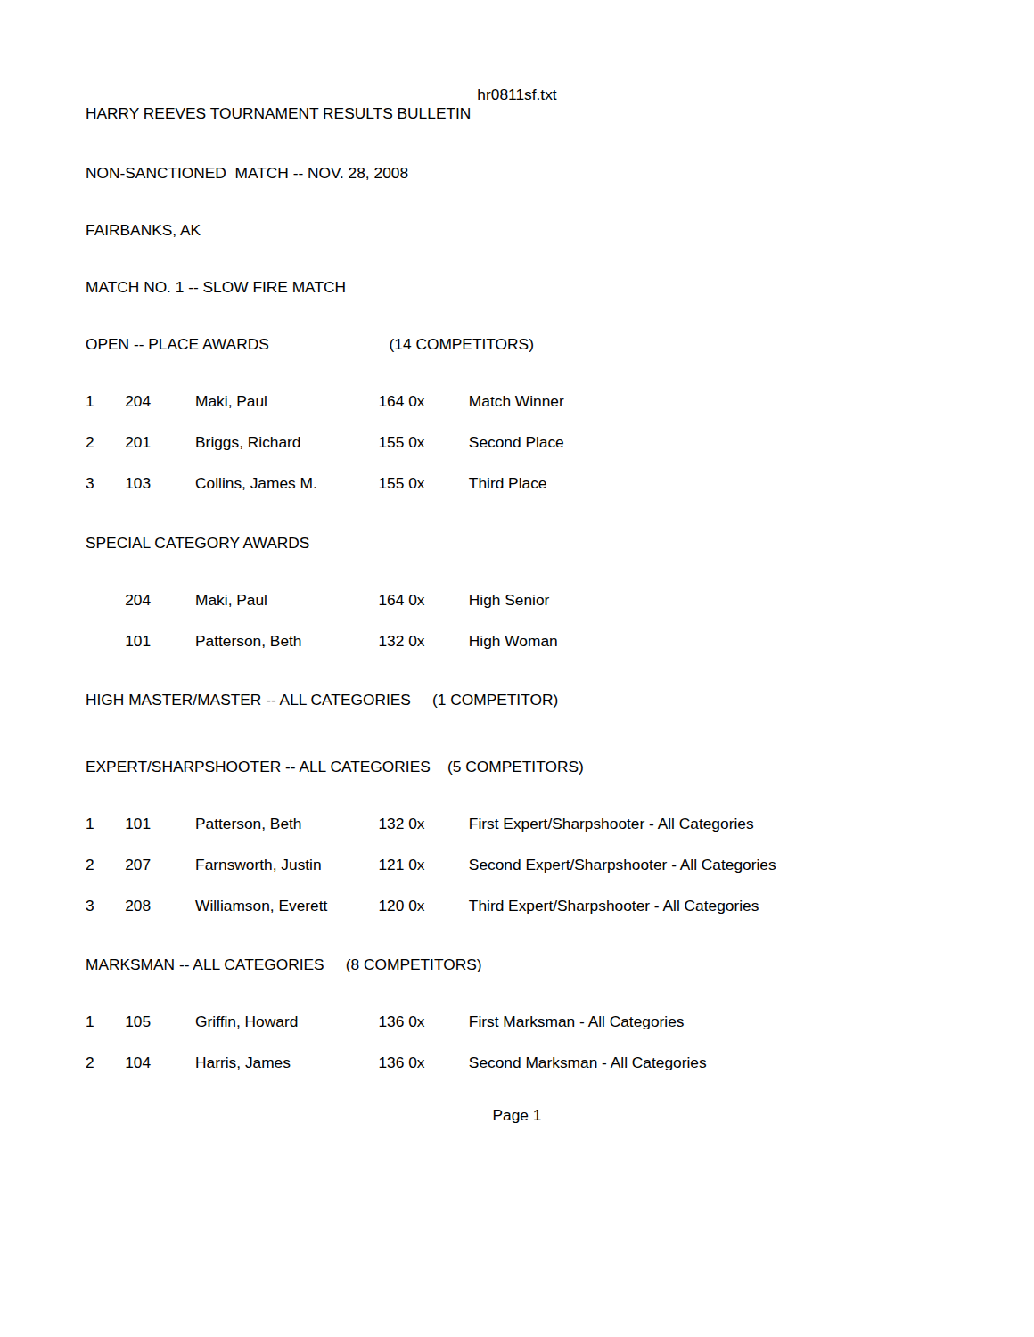hr0811sf.txt
HARRY REEVES TOURNAMENT RESULTS BULLETIN
NON-SANCTIONED MATCH -- NOV. 28, 2008
FAIRBANKS, AK
MATCH NO. 1 -- SLOW FIRE MATCH
OPEN -- PLACE AWARDS (14 COMPETITORS)
| 1 | 204 | Maki, Paul | 164 0x | Match Winner |
| 2 | 201 | Briggs, Richard | 155 0x | Second Place |
| 3 | 103 | Collins, James M. | 155 0x | Third Place |
SPECIAL CATEGORY AWARDS
| | 204 | Maki, Paul | 164 0x | High Senior |
| | 101 | Patterson, Beth | 132 0x | High Woman |
HIGH MASTER/MASTER -- ALL CATEGORIES (1 COMPETITOR)
EXPERT/SHARPSHOOTER -- ALL CATEGORIES (5 COMPETITORS)
| 1 | 101 | Patterson, Beth | 132 0x | First Expert/Sharpshooter - All Categories |
| 2 | 207 | Farnsworth, Justin | 121 0x | Second Expert/Sharpshooter - All Categories |
| 3 | 208 | Williamson, Everett | 120 0x | Third Expert/Sharpshooter - All Categories |
MARKSMAN -- ALL CATEGORIES (8 COMPETITORS)
| 1 | 105 | Griffin, Howard | 136 0x | First Marksman - All Categories |
| 2 | 104 | Harris, James | 136 0x | Second Marksman - All Categories |
Page 1